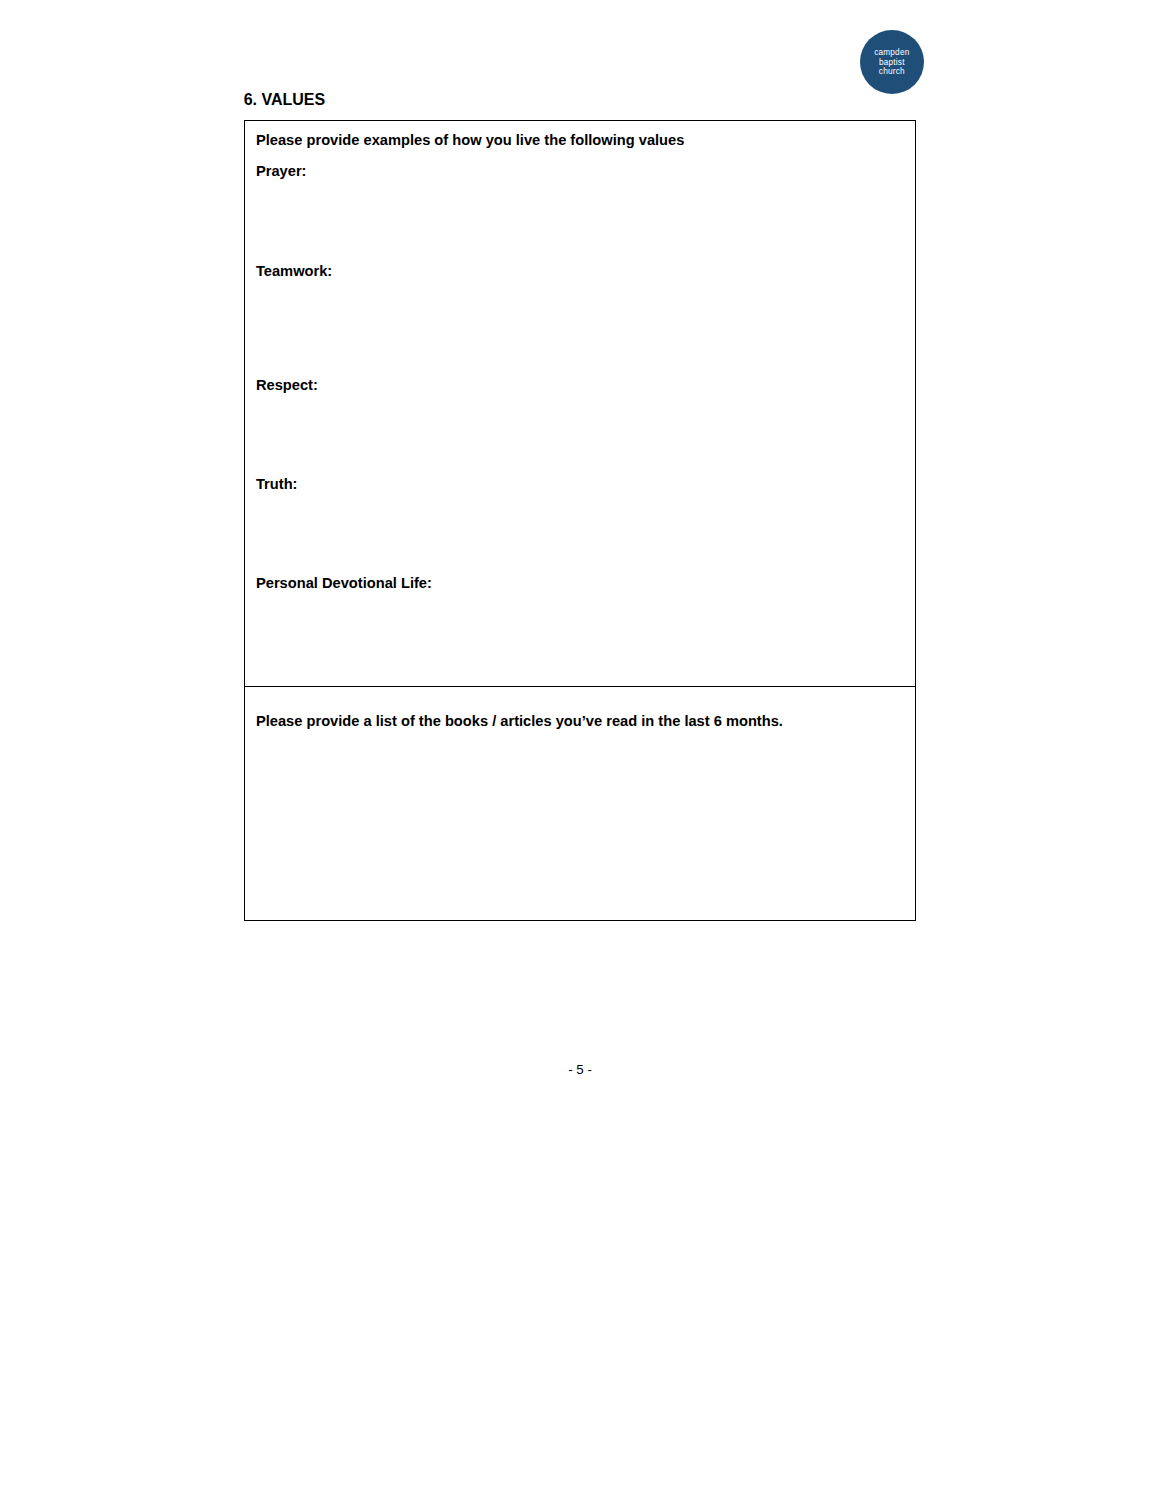campden baptist church
6. VALUES
| Please provide examples of how you live the following values Prayer: Teamwork: Respect: Truth: Personal Devotional Life: |
| Please provide a list of the books / articles you’ve read in the last 6 months. |
- 5 -